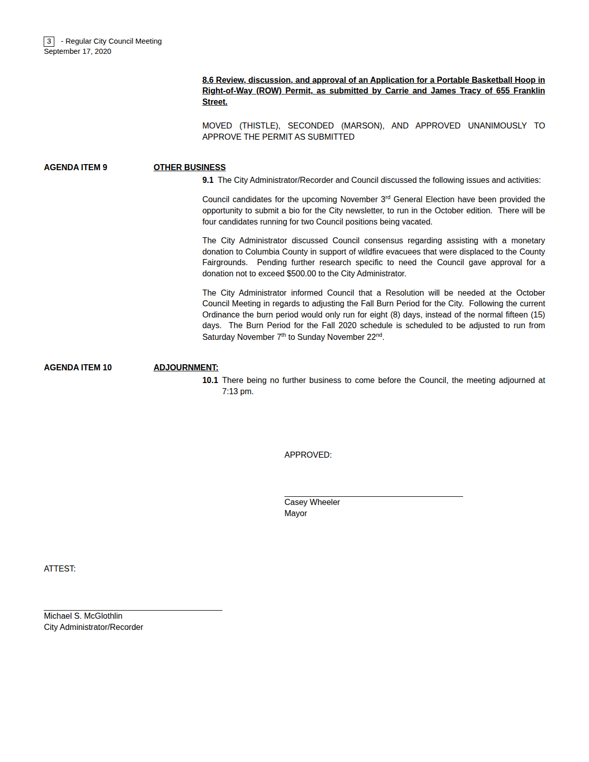3 - Regular City Council Meeting
September 17, 2020
8.6 Review, discussion, and approval of an Application for a Portable Basketball Hoop in Right-of-Way (ROW) Permit, as submitted by Carrie and James Tracy of 655 Franklin Street.
MOVED (THISTLE), SECONDED (MARSON), AND APPROVED UNANIMOUSLY TO APPROVE THE PERMIT AS SUBMITTED
AGENDA ITEM 9
OTHER BUSINESS
9.1
The City Administrator/Recorder and Council discussed the following issues and activities:
Council candidates for the upcoming November 3rd General Election have been provided the opportunity to submit a bio for the City newsletter, to run in the October edition. There will be four candidates running for two Council positions being vacated.
The City Administrator discussed Council consensus regarding assisting with a monetary donation to Columbia County in support of wildfire evacuees that were displaced to the County Fairgrounds. Pending further research specific to need the Council gave approval for a donation not to exceed $500.00 to the City Administrator.
The City Administrator informed Council that a Resolution will be needed at the October Council Meeting in regards to adjusting the Fall Burn Period for the City. Following the current Ordinance the burn period would only run for eight (8) days, instead of the normal fifteen (15) days. The Burn Period for the Fall 2020 schedule is scheduled to be adjusted to run from Saturday November 7th to Sunday November 22nd.
AGENDA ITEM 10
ADJOURNMENT:
10.1
There being no further business to come before the Council, the meeting adjourned at 7:13 pm.
APPROVED:
Casey Wheeler
Mayor
ATTEST:
Michael S. McGlothlin
City Administrator/Recorder